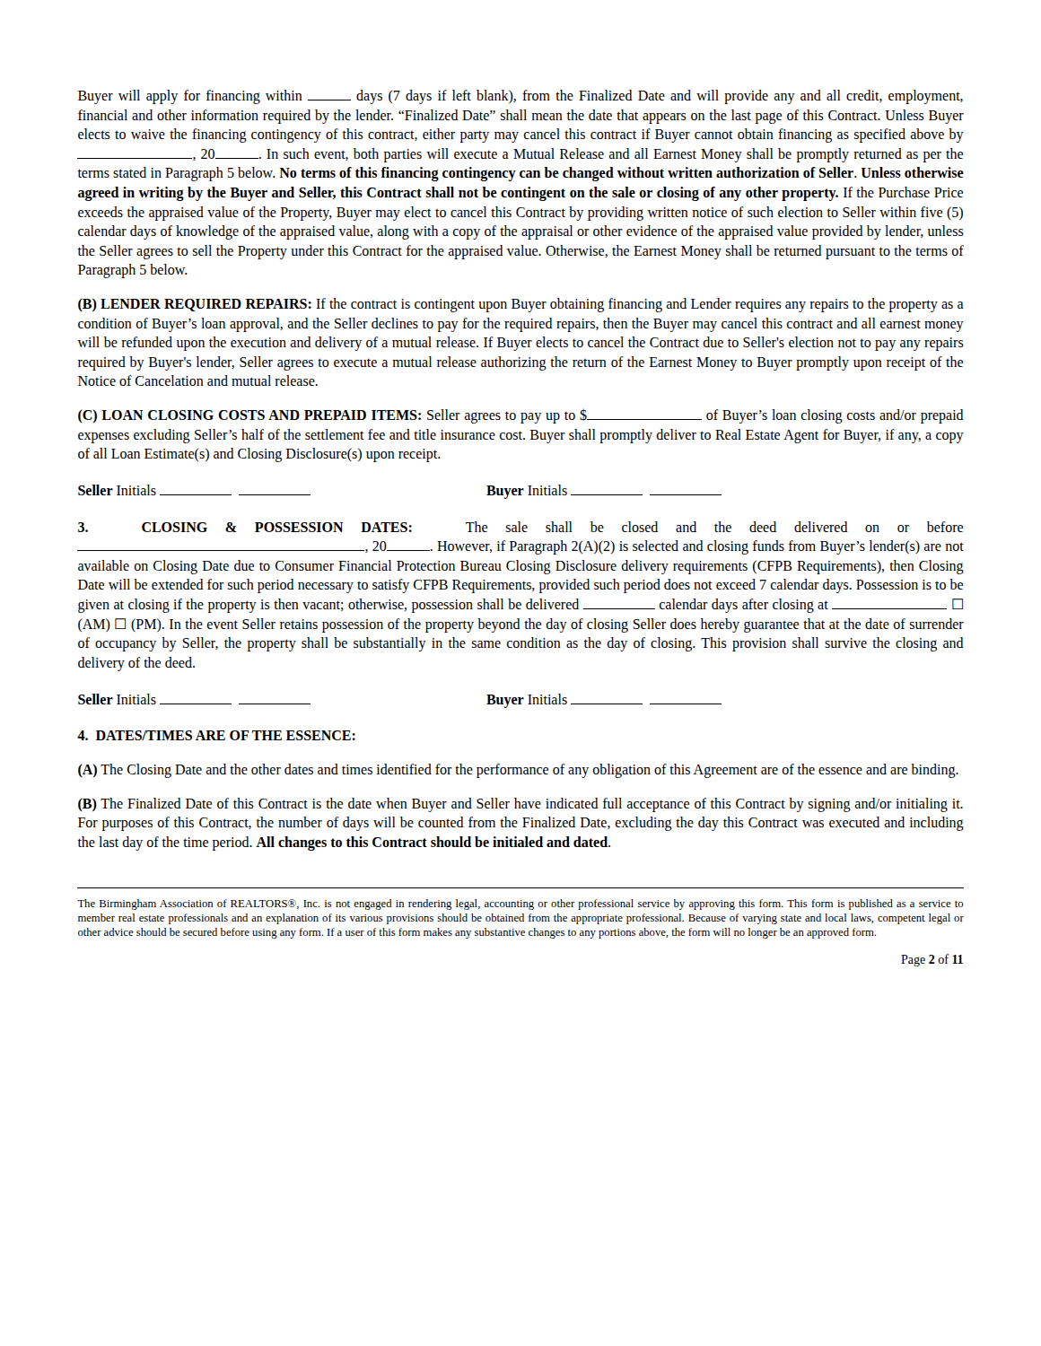Buyer will apply for financing within days (7 days if left blank), from the Finalized Date and will provide any and all credit, employment, financial and other information required by the lender. “Finalized Date” shall mean the date that appears on the last page of this Contract. Unless Buyer elects to waive the financing contingency of this contract, either party may cancel this contract if Buyer cannot obtain financing as specified above by , 20 . In such event, both parties will execute a Mutual Release and all Earnest Money shall be promptly returned as per the terms stated in Paragraph 5 below. No terms of this financing contingency can be changed without written authorization of Seller. Unless otherwise agreed in writing by the Buyer and Seller, this Contract shall not be contingent on the sale or closing of any other property. If the Purchase Price exceeds the appraised value of the Property, Buyer may elect to cancel this Contract by providing written notice of such election to Seller within five (5) calendar days of knowledge of the appraised value, along with a copy of the appraisal or other evidence of the appraised value provided by lender, unless the Seller agrees to sell the Property under this Contract for the appraised value. Otherwise, the Earnest Money shall be returned pursuant to the terms of Paragraph 5 below.
(B) LENDER REQUIRED REPAIRS: If the contract is contingent upon Buyer obtaining financing and Lender requires any repairs to the property as a condition of Buyer’s loan approval, and the Seller declines to pay for the required repairs, then the Buyer may cancel this contract and all earnest money will be refunded upon the execution and delivery of a mutual release. If Buyer elects to cancel the Contract due to Seller's election not to pay any repairs required by Buyer's lender, Seller agrees to execute a mutual release authorizing the return of the Earnest Money to Buyer promptly upon receipt of the Notice of Cancelation and mutual release.
(C) LOAN CLOSING COSTS AND PREPAID ITEMS: Seller agrees to pay up to $ of Buyer’s loan closing costs and/or prepaid expenses excluding Seller’s half of the settlement fee and title insurance cost. Buyer shall promptly deliver to Real Estate Agent for Buyer, if any, a copy of all Loan Estimate(s) and Closing Disclosure(s) upon receipt.
Seller Initials Buyer Initials
3. CLOSING & POSSESSION DATES: The sale shall be closed and the deed delivered on or before , 20 . However, if Paragraph 2(A)(2) is selected and closing funds from Buyer’s lender(s) are not available on Closing Date due to Consumer Financial Protection Bureau Closing Disclosure delivery requirements (CFPB Requirements), then Closing Date will be extended for such period necessary to satisfy CFPB Requirements, provided such period does not exceed 7 calendar days. Possession is to be given at closing if the property is then vacant; otherwise, possession shall be delivered calendar days after closing at ☐ (AM) ☐ (PM). In the event Seller retains possession of the property beyond the day of closing Seller does hereby guarantee that at the date of surrender of occupancy by Seller, the property shall be substantially in the same condition as the day of closing. This provision shall survive the closing and delivery of the deed.
Seller Initials Buyer Initials
4. DATES/TIMES ARE OF THE ESSENCE:
(A) The Closing Date and the other dates and times identified for the performance of any obligation of this Agreement are of the essence and are binding.
(B) The Finalized Date of this Contract is the date when Buyer and Seller have indicated full acceptance of this Contract by signing and/or initialing it. For purposes of this Contract, the number of days will be counted from the Finalized Date, excluding the day this Contract was executed and including the last day of the time period. All changes to this Contract should be initialed and dated.
The Birmingham Association of REALTORS®, Inc. is not engaged in rendering legal, accounting or other professional service by approving this form. This form is published as a service to member real estate professionals and an explanation of its various provisions should be obtained from the appropriate professional. Because of varying state and local laws, competent legal or other advice should be secured before using any form. If a user of this form makes any substantive changes to any portions above, the form will no longer be an approved form.
Page 2 of 11